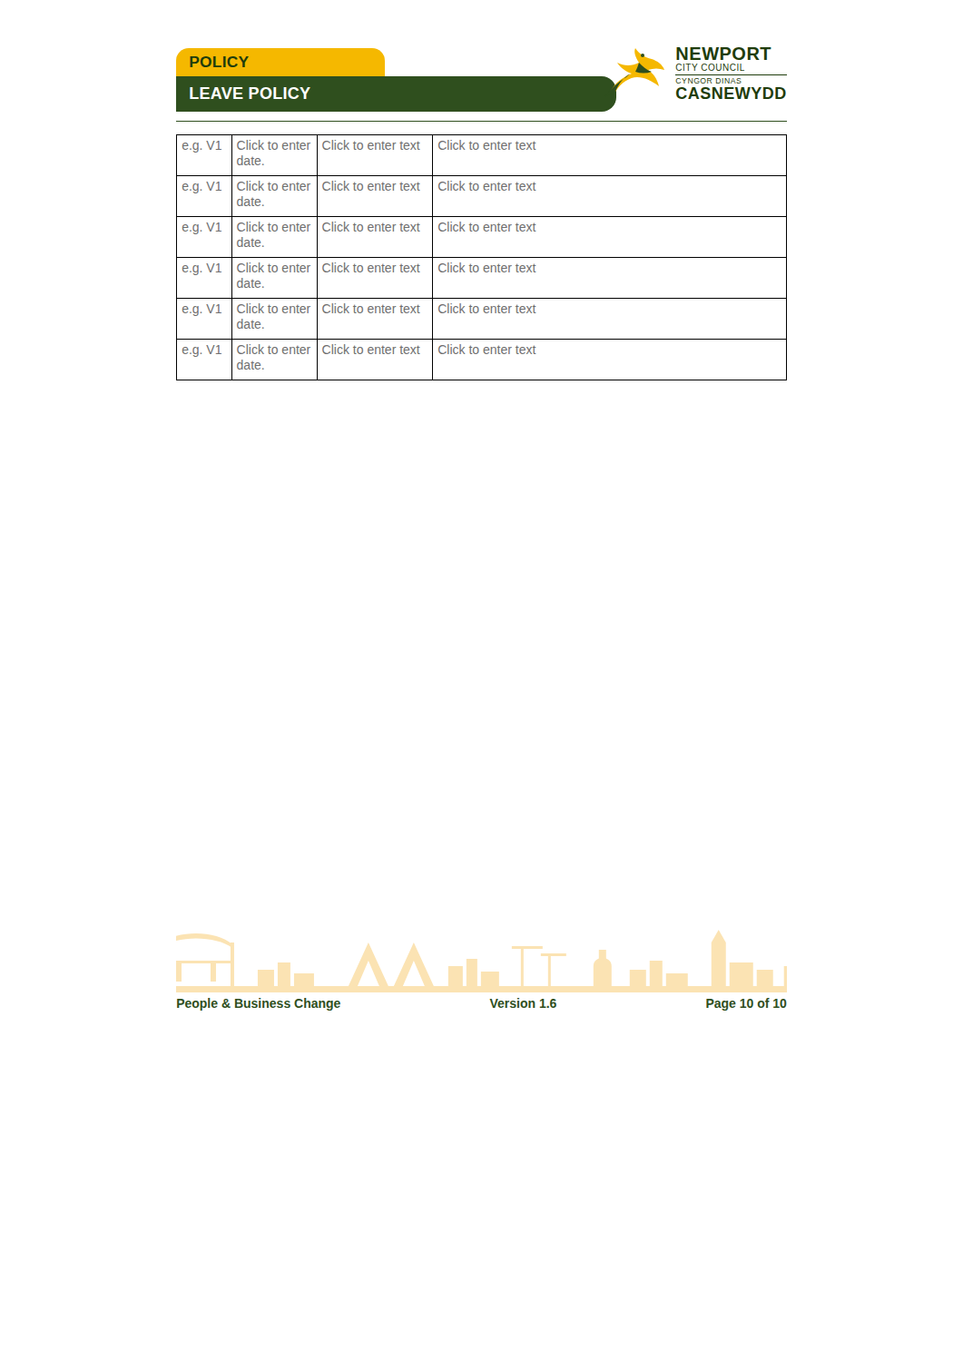POLICY
LEAVE POLICY
NEWPORT
CITY COUNCIL
CYNGOR DINAS
CASNEWYDD
| e.g. V1 | Click to enter date. | Click to enter text | Click to enter text |
| e.g. V1 | Click to enter date. | Click to enter text | Click to enter text |
| e.g. V1 | Click to enter date. | Click to enter text | Click to enter text |
| e.g. V1 | Click to enter date. | Click to enter text | Click to enter text |
| e.g. V1 | Click to enter date. | Click to enter text | Click to enter text |
| e.g. V1 | Click to enter date. | Click to enter text | Click to enter text |
People & Business Change Version 1.6 Page 10 of 10